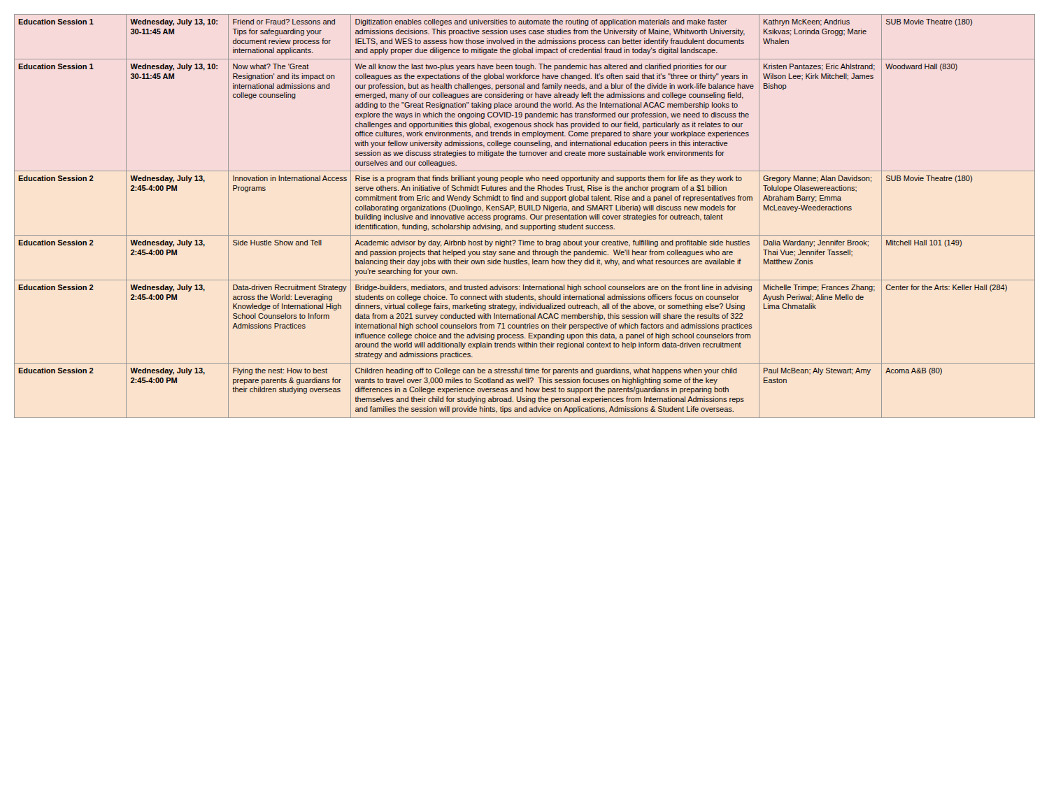| Education Session 1 | Wednesday, July 13, 10: 30-11:45 AM | Friend or Fraud? Lessons and Tips for safeguarding your document review process for international applicants. | Digitization enables colleges and universities to automate the routing of application materials and make faster admissions decisions. This proactive session uses case studies from the University of Maine, Whitworth University, IELTS, and WES to assess how those involved in the admissions process can better identify fraudulent documents and apply proper due diligence to mitigate the global impact of credential fraud in today's digital landscape. | Kathryn McKeen; Andrius Ksikvas; Lorinda Grogg; Marie Whalen | SUB Movie Theatre (180) |
| Education Session 1 | Wednesday, July 13, 10: 30-11:45 AM | Now what? The 'Great Resignation' and its impact on international admissions and college counseling | We all know the last two-plus years have been tough. The pandemic has altered and clarified priorities for our colleagues as the expectations of the global workforce have changed. It's often said that it's "three or thirty" years in our profession, but as health challenges, personal and family needs, and a blur of the divide in work-life balance have emerged, many of our colleagues are considering or have already left the admissions and college counseling field, adding to the "Great Resignation" taking place around the world. As the International ACAC membership looks to explore the ways in which the ongoing COVID-19 pandemic has transformed our profession, we need to discuss the challenges and opportunities this global, exogenous shock has provided to our field, particularly as it relates to our office cultures, work environments, and trends in employment. Come prepared to share your workplace experiences with your fellow university admissions, college counseling, and international education peers in this interactive session as we discuss strategies to mitigate the turnover and create more sustainable work environments for ourselves and our colleagues. | Kristen Pantazes; Eric Ahlstrand; Wilson Lee; Kirk Mitchell; James Bishop | Woodward Hall (830) |
| Education Session 2 | Wednesday, July 13, 2:45-4:00 PM | Innovation in International Access Programs | Rise is a program that finds brilliant young people who need opportunity and supports them for life as they work to serve others. An initiative of Schmidt Futures and the Rhodes Trust, Rise is the anchor program of a $1 billion commitment from Eric and Wendy Schmidt to find and support global talent. Rise and a panel of representatives from collaborating organizations (Duolingo, KenSAP, BUILD Nigeria, and SMART Liberia) will discuss new models for building inclusive and innovative access programs. Our presentation will cover strategies for outreach, talent identification, funding, scholarship advising, and supporting student success. | Gregory Manne; Alan Davidson; Tolulope Olasewereactions; Abraham Barry; Emma McLeavey-Weederactions | SUB Movie Theatre (180) |
| Education Session 2 | Wednesday, July 13, 2:45-4:00 PM | Side Hustle Show and Tell | Academic advisor by day, Airbnb host by night? Time to brag about your creative, fulfilling and profitable side hustles and passion projects that helped you stay sane and through the pandemic. We'll hear from colleagues who are balancing their day jobs with their own side hustles, learn how they did it, why, and what resources are available if you're searching for your own. | Dalia Wardany; Jennifer Brook; Thai Vue; Jennifer Tassell; Matthew Zonis | Mitchell Hall 101 (149) |
| Education Session 2 | Wednesday, July 13, 2:45-4:00 PM | Data-driven Recruitment Strategy across the World: Leveraging Knowledge of International High School Counselors to Inform Admissions Practices | Bridge-builders, mediators, and trusted advisors: International high school counselors are on the front line in advising students on college choice. To connect with students, should international admissions officers focus on counselor dinners, virtual college fairs, marketing strategy, individualized outreach, all of the above, or something else? Using data from a 2021 survey conducted with International ACAC membership, this session will share the results of 322 international high school counselors from 71 countries on their perspective of which factors and admissions practices influence college choice and the advising process. Expanding upon this data, a panel of high school counselors from around the world will additionally explain trends within their regional context to help inform data-driven recruitment strategy and admissions practices. | Michelle Trimpe; Frances Zhang; Ayush Periwal; Aline Mello de Lima Chmatalik | Center for the Arts: Keller Hall (284) |
| Education Session 2 | Wednesday, July 13, 2:45-4:00 PM | Flying the nest: How to best prepare parents & guardians for their children studying overseas | Children heading off to College can be a stressful time for parents and guardians, what happens when your child wants to travel over 3,000 miles to Scotland as well? This session focuses on highlighting some of the key differences in a College experience overseas and how best to support the parents/guardians in preparing both themselves and their child for studying abroad. Using the personal experiences from International Admissions reps and families the session will provide hints, tips and advice on Applications, Admissions & Student Life overseas. | Paul McBean; Aly Stewart; Amy Easton | Acoma A&B (80) |